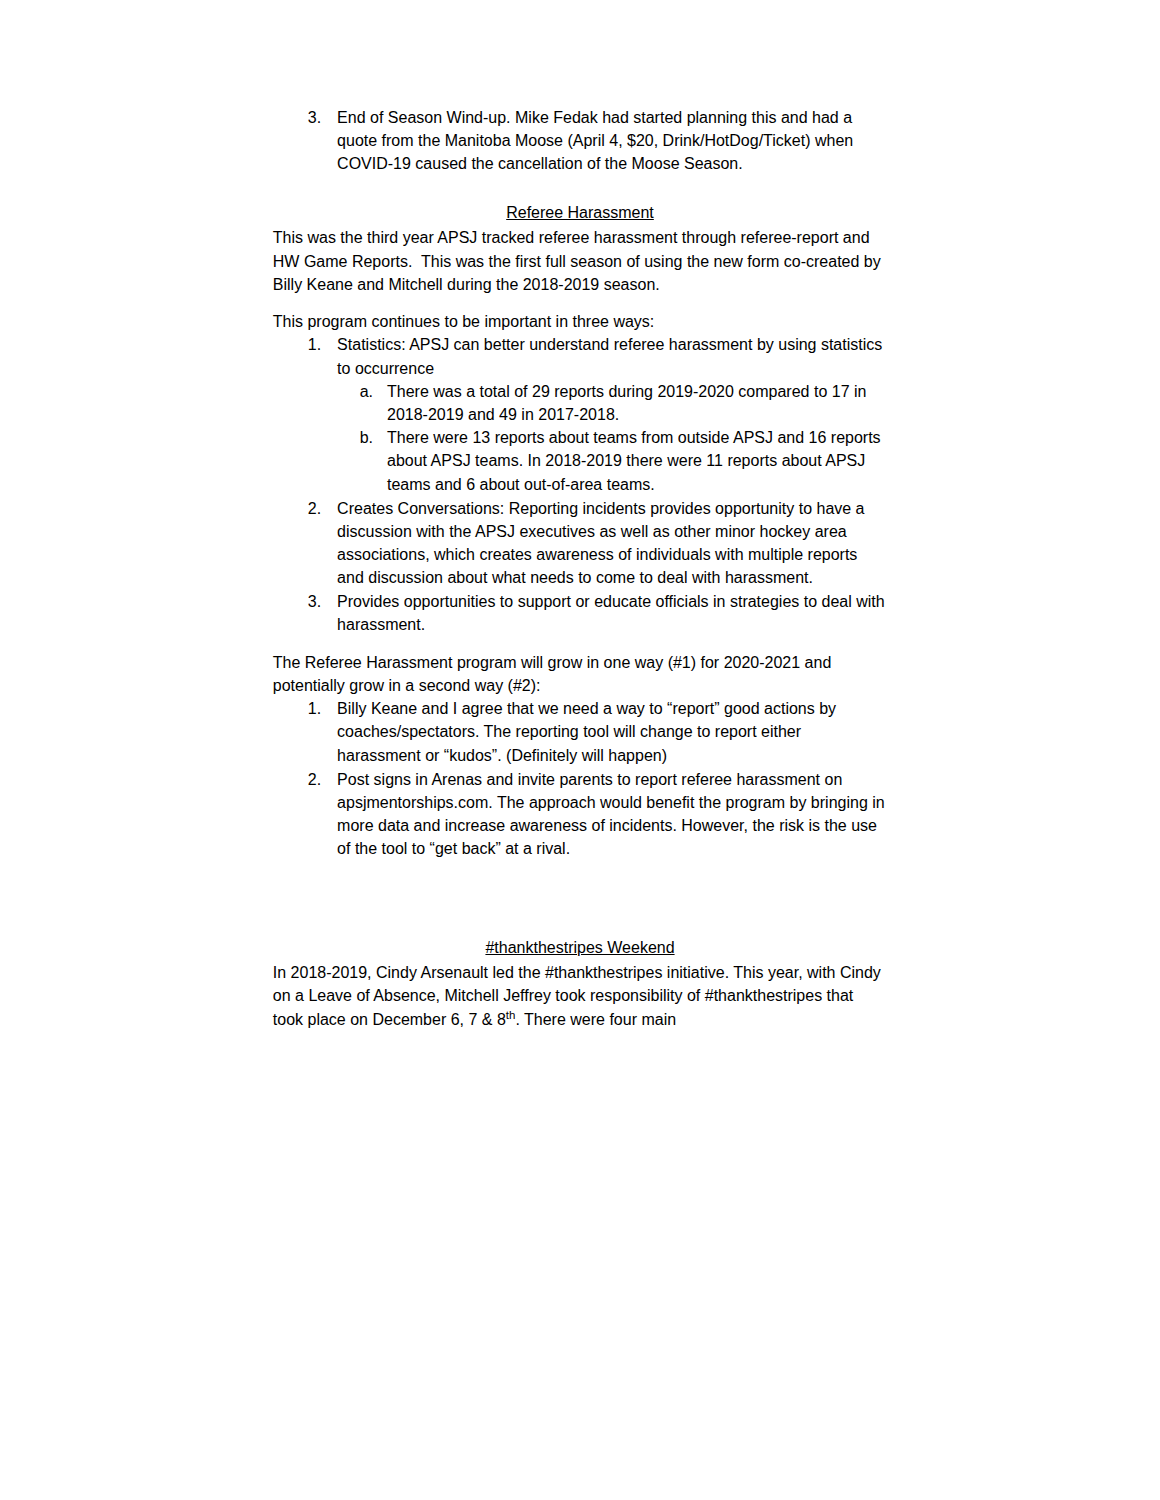End of Season Wind-up. Mike Fedak had started planning this and had a quote from the Manitoba Moose (April 4, $20, Drink/HotDog/Ticket) when COVID-19 caused the cancellation of the Moose Season.
Referee Harassment
This was the third year APSJ tracked referee harassment through referee-report and HW Game Reports. This was the first full season of using the new form co-created by Billy Keane and Mitchell during the 2018-2019 season.
This program continues to be important in three ways:
Statistics: APSJ can better understand referee harassment by using statistics to occurrence
There was a total of 29 reports during 2019-2020 compared to 17 in 2018-2019 and 49 in 2017-2018.
There were 13 reports about teams from outside APSJ and 16 reports about APSJ teams. In 2018-2019 there were 11 reports about APSJ teams and 6 about out-of-area teams.
Creates Conversations: Reporting incidents provides opportunity to have a discussion with the APSJ executives as well as other minor hockey area associations, which creates awareness of individuals with multiple reports and discussion about what needs to come to deal with harassment.
Provides opportunities to support or educate officials in strategies to deal with harassment.
The Referee Harassment program will grow in one way (#1) for 2020-2021 and potentially grow in a second way (#2):
Billy Keane and I agree that we need a way to “report” good actions by coaches/spectators. The reporting tool will change to report either harassment or “kudos”. (Definitely will happen)
Post signs in Arenas and invite parents to report referee harassment on apsjmentorships.com. The approach would benefit the program by bringing in more data and increase awareness of incidents. However, the risk is the use of the tool to “get back” at a rival.
#thankthestripes Weekend
In 2018-2019, Cindy Arsenault led the #thankthestripes initiative. This year, with Cindy on a Leave of Absence, Mitchell Jeffrey took responsibility of #thankthestripes that took place on December 6, 7 & 8th. There were four main